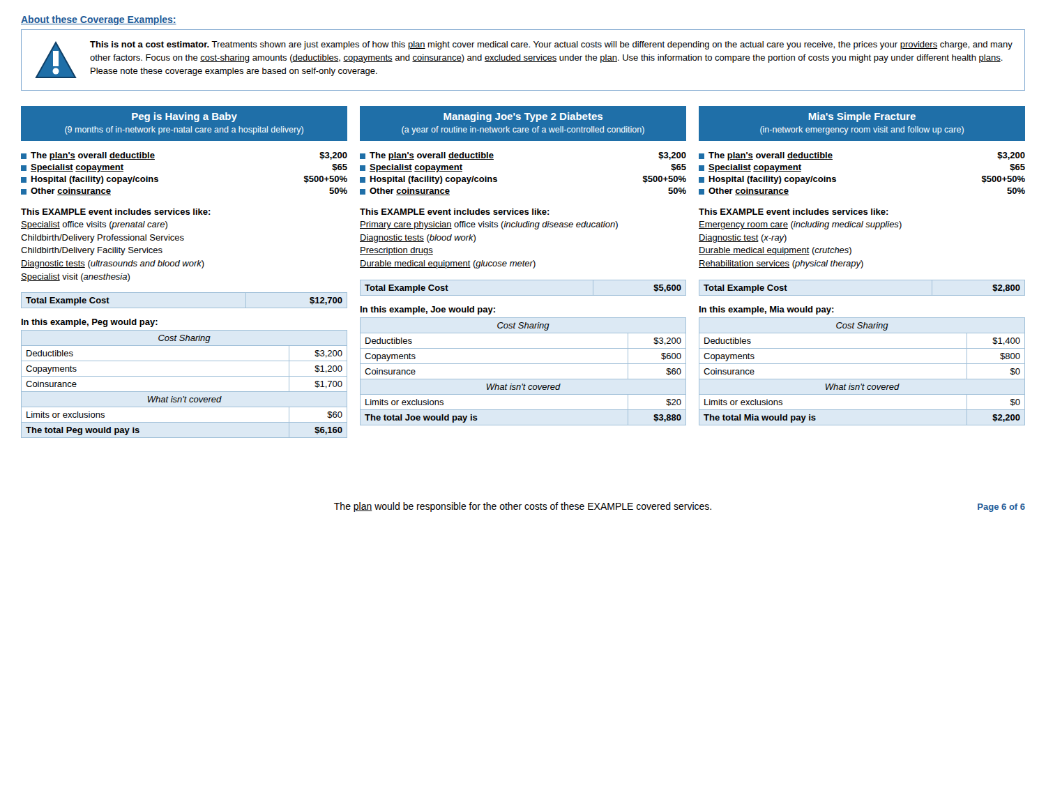About these Coverage Examples:
This is not a cost estimator. Treatments shown are just examples of how this plan might cover medical care. Your actual costs will be different depending on the actual care you receive, the prices your providers charge, and many other factors. Focus on the cost-sharing amounts (deductibles, copayments and coinsurance) and excluded services under the plan. Use this information to compare the portion of costs you might pay under different health plans. Please note these coverage examples are based on self-only coverage.
Peg is Having a Baby (9 months of in-network pre-natal care and a hospital delivery)
| The plan's overall deductible | $3,200 |
| Specialist copayment | $65 |
| Hospital (facility) copay/coins | $500+50% |
| Other coinsurance | 50% |
This EXAMPLE event includes services like:
Specialist office visits (prenatal care)
Childbirth/Delivery Professional Services
Childbirth/Delivery Facility Services
Diagnostic tests (ultrasounds and blood work)
Specialist visit (anesthesia)
| Total Example Cost | $12,700 |
In this example, Peg would pay:
| Cost Sharing |
| Deductibles | $3,200 |
| Copayments | $1,200 |
| Coinsurance | $1,700 |
| What isn't covered |
| Limits or exclusions | $60 |
| The total Peg would pay is | $6,160 |
Managing Joe's Type 2 Diabetes (a year of routine in-network care of a well-controlled condition)
| The plan's overall deductible | $3,200 |
| Specialist copayment | $65 |
| Hospital (facility) copay/coins | $500+50% |
| Other coinsurance | 50% |
This EXAMPLE event includes services like:
Primary care physician office visits (including disease education)
Diagnostic tests (blood work)
Prescription drugs
Durable medical equipment (glucose meter)
| Total Example Cost | $5,600 |
In this example, Joe would pay:
| Cost Sharing |
| Deductibles | $3,200 |
| Copayments | $600 |
| Coinsurance | $60 |
| What isn't covered |
| Limits or exclusions | $20 |
| The total Joe would pay is | $3,880 |
Mia's Simple Fracture (in-network emergency room visit and follow up care)
| The plan's overall deductible | $3,200 |
| Specialist copayment | $65 |
| Hospital (facility) copay/coins | $500+50% |
| Other coinsurance | 50% |
This EXAMPLE event includes services like:
Emergency room care (including medical supplies)
Diagnostic test (x-ray)
Durable medical equipment (crutches)
Rehabilitation services (physical therapy)
| Total Example Cost | $2,800 |
In this example, Mia would pay:
| Cost Sharing |
| Deductibles | $1,400 |
| Copayments | $800 |
| Coinsurance | $0 |
| What isn't covered |
| Limits or exclusions | $0 |
| The total Mia would pay is | $2,200 |
The plan would be responsible for the other costs of these EXAMPLE covered services.
Page 6 of 6